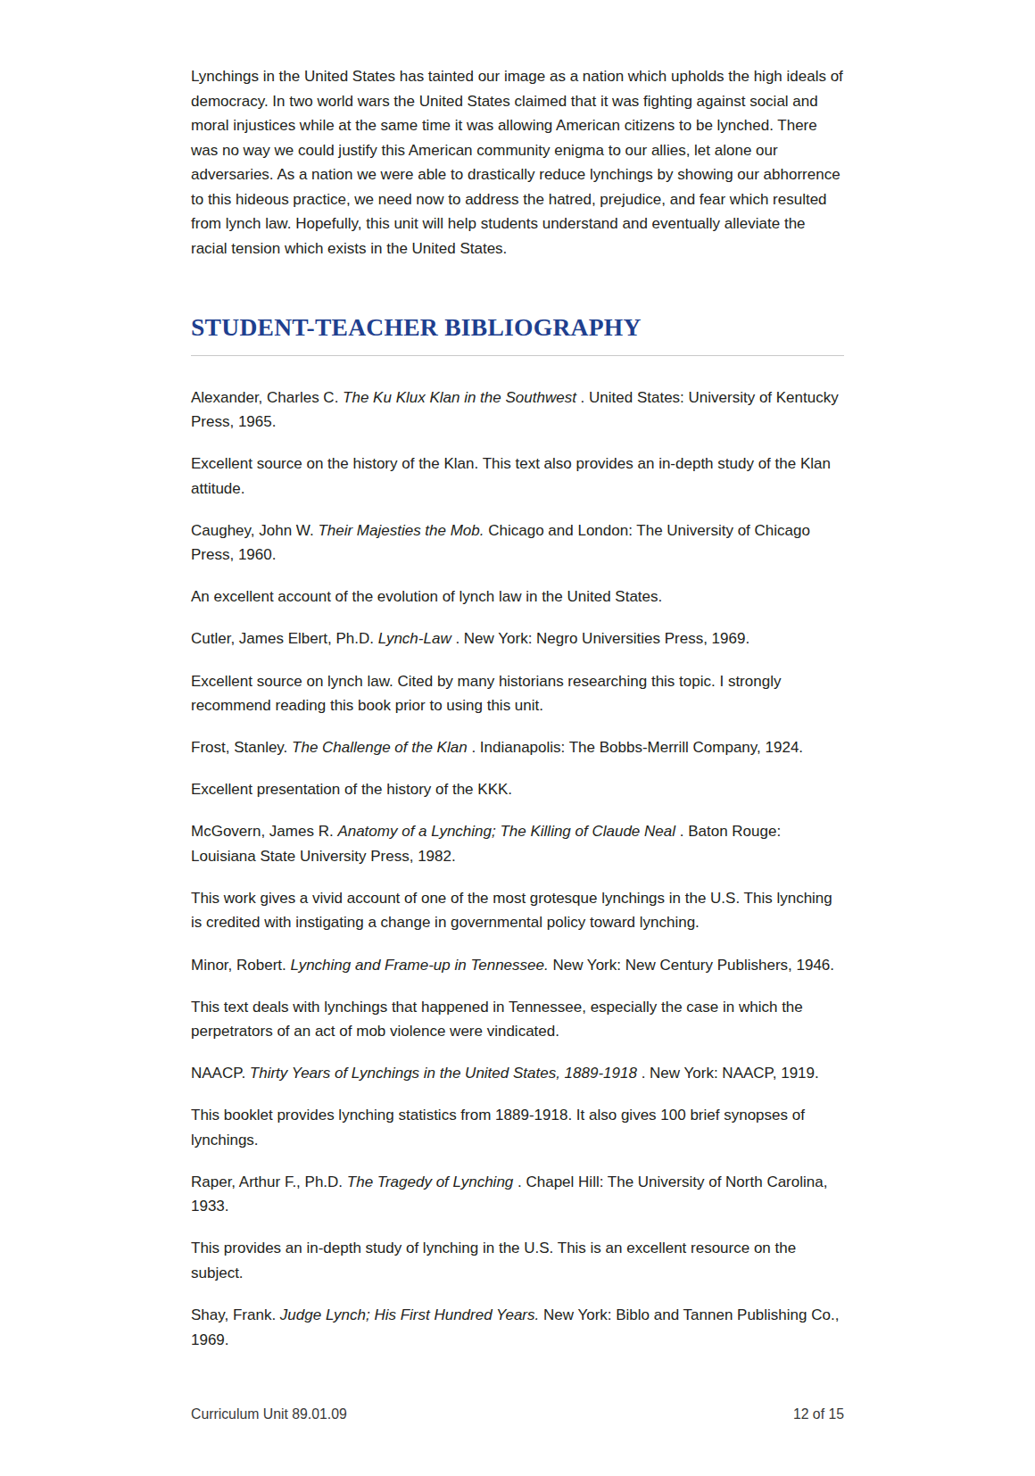Lynchings in the United States has tainted our image as a nation which upholds the high ideals of democracy. In two world wars the United States claimed that it was fighting against social and moral injustices while at the same time it was allowing American citizens to be lynched. There was no way we could justify this American community enigma to our allies, let alone our adversaries. As a nation we were able to drastically reduce lynchings by showing our abhorrence to this hideous practice, we need now to address the hatred, prejudice, and fear which resulted from lynch law. Hopefully, this unit will help students understand and eventually alleviate the racial tension which exists in the United States.
STUDENT-TEACHER BIBLIOGRAPHY
Alexander, Charles C. The Ku Klux Klan in the Southwest . United States: University of Kentucky Press, 1965.
Excellent source on the history of the Klan. This text also provides an in-depth study of the Klan attitude.
Caughey, John W. Their Majesties the Mob. Chicago and London: The University of Chicago Press, 1960.
An excellent account of the evolution of lynch law in the United States.
Cutler, James Elbert, Ph.D. Lynch-Law . New York: Negro Universities Press, 1969.
Excellent source on lynch law. Cited by many historians researching this topic. I strongly recommend reading this book prior to using this unit.
Frost, Stanley. The Challenge of the Klan . Indianapolis: The Bobbs-Merrill Company, 1924.
Excellent presentation of the history of the KKK.
McGovern, James R. Anatomy of a Lynching; The Killing of Claude Neal . Baton Rouge: Louisiana State University Press, 1982.
This work gives a vivid account of one of the most grotesque lynchings in the U.S. This lynching is credited with instigating a change in governmental policy toward lynching.
Minor, Robert. Lynching and Frame-up in Tennessee. New York: New Century Publishers, 1946.
This text deals with lynchings that happened in Tennessee, especially the case in which the perpetrators of an act of mob violence were vindicated.
NAACP. Thirty Years of Lynchings in the United States, 1889-1918 . New York: NAACP, 1919.
This booklet provides lynching statistics from 1889-1918. It also gives 100 brief synopses of lynchings.
Raper, Arthur F., Ph.D. The Tragedy of Lynching . Chapel Hill: The University of North Carolina, 1933.
This provides an in-depth study of lynching in the U.S. This is an excellent resource on the subject.
Shay, Frank. Judge Lynch; His First Hundred Years. New York: Biblo and Tannen Publishing Co., 1969.
Curriculum Unit 89.01.09
12 of 15